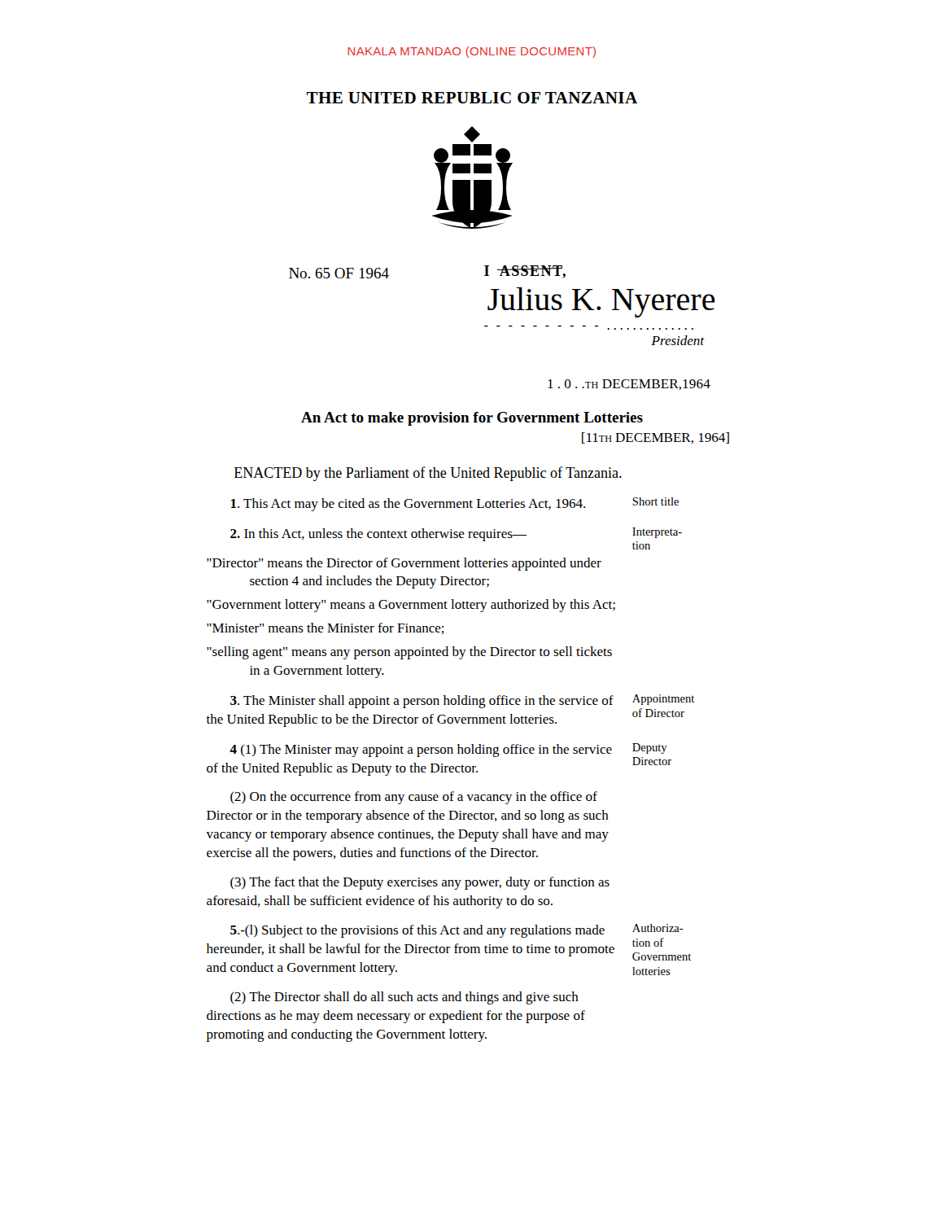NAKALA MTANDAO (ONLINE DOCUMENT)
THE UNITED REPUBLIC OF TANZANIA
No. 65 OF 1964
I ASSENT,
Julius K. Nyerere
- - - - - - - - - - ․․․․․․․․․․․․․․
President
1.0..th DECEMBER,1964
An Act to make provision for Government Lotteries
[11th DECEMBER, 1964]
ENACTED by the Parliament of the United Republic of Tanzania.
Short title
1. This Act may be cited as the Government Lotteries Act, 1964.
Interpreta-
tion
2. In this Act, unless the context otherwise requires—
"Director" means the Director of Government lotteries appointed under section 4 and includes the Deputy Director;
"Government lottery" means a Government lottery authorized by this Act;
"Minister" means the Minister for Finance;
"selling agent" means any person appointed by the Director to sell tickets in a Government lottery.
Appointment
of Director
3. The Minister shall appoint a person holding office in the service of the United Republic to be the Director of Government lotteries.
Deputy
Director
4 (1) The Minister may appoint a person holding office in the service of the United Republic as Deputy to the Director.
(2) On the occurrence from any cause of a vacancy in the office of Director or in the temporary absence of the Director, and so long as such vacancy or temporary absence continues, the Deputy shall have and may exercise all the powers, duties and functions of the Director.
(3) The fact that the Deputy exercises any power, duty or function as aforesaid, shall be sufficient evidence of his authority to do so.
Authoriza-
tion of
Government
lotteries
5.-(l) Subject to the provisions of this Act and any regulations made hereunder, it shall be lawful for the Director from time to time to promote and conduct a Government lottery.
(2) The Director shall do all such acts and things and give such directions as he may deem necessary or expedient for the purpose of promoting and conducting the Government lottery.